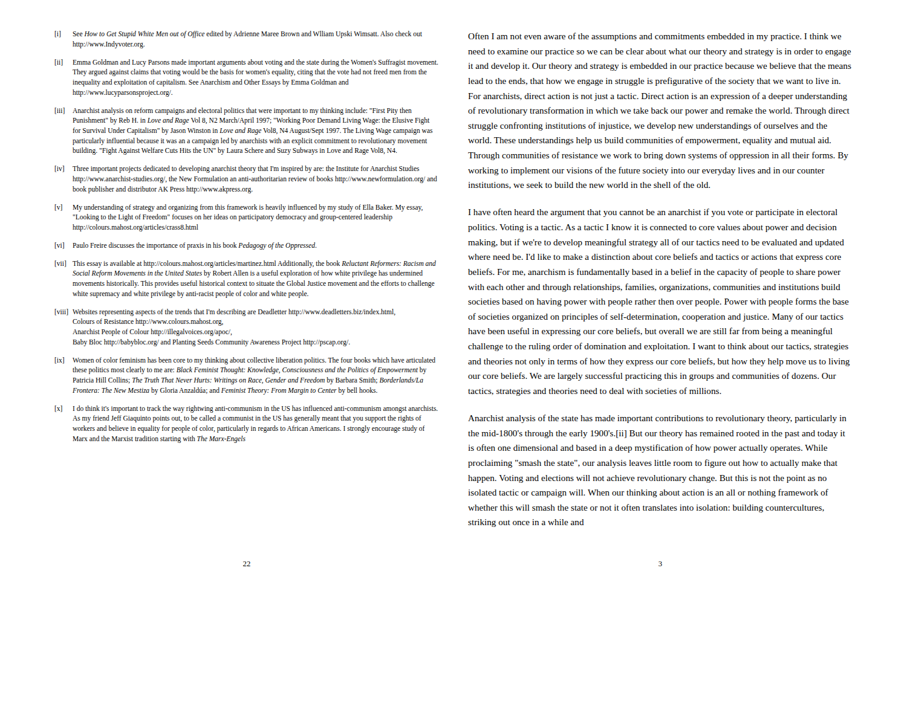[i] See How to Get Stupid White Men out of Office edited by Adrienne Maree Brown and Wlliam Upski Wimsatt. Also check out http://www.Indyvoter.org.
[ii] Emma Goldman and Lucy Parsons made important arguments about voting and the state during the Women's Suffragist movement. They argued against claims that voting would be the basis for women's equality, citing that the vote had not freed men from the inequality and exploitation of capitalism. See Anarchism and Other Essays by Emma Goldman and http://www.lucyparsonsproject.org/.
[iii] Anarchist analysis on reform campaigns and electoral politics that were important to my thinking include: "First Pity then Punishment" by Reb H. in Love and Rage Vol 8, N2 March/April 1997; "Working Poor Demand Living Wage: the Elusive Fight for Survival Under Capitalism" by Jason Winston in Love and Rage Vol8, N4 August/Sept 1997. The Living Wage campaign was particularly influential because it was an a campaign led by anarchists with an explicit commitment to revolutionary movement building. "Fight Against Welfare Cuts Hits the UN" by Laura Schere and Suzy Subways in Love and Rage Vol8, N4.
[iv] Three important projects dedicated to developing anarchist theory that I'm inspired by are: the Institute for Anarchist Studies http://www.anarchist-studies.org/, the New Formulation an anti-authoritarian review of books http://www.newformulation.org/ and book publisher and distributor AK Press http://www.akpress.org.
[v] My understanding of strategy and organizing from this framework is heavily influenced by my study of Ella Baker. My essay, "Looking to the Light of Freedom" focuses on her ideas on participatory democracy and group-centered leadership http://colours.mahost.org/articles/crass8.html
[vi] Paulo Freire discusses the importance of praxis in his book Pedagogy of the Oppressed.
[vii] This essay is available at http://colours.mahost.org/articles/martinez.html Additionally, the book Reluctant Reformers: Racism and Social Reform Movements in the United States by Robert Allen is a useful exploration of how white privilege has undermined movements historically. This provides useful historical context to situate the Global Justice movement and the efforts to challenge white supremacy and white privilege by anti-racist people of color and white people.
[viii] Websites representing aspects of the trends that I'm describing are Deadletter http://www.deadletters.biz/index.html,
Colours of Resistance http://www.colours.mahost.org,
Anarchist People of Colour http://illegalvoices.org/apoc/,
Baby Bloc http://babybloc.org/ and Planting Seeds Community Awareness Project http://pscap.org/.
[ix] Women of color feminism has been core to my thinking about collective liberation politics. The four books which have articulated these politics most clearly to me are: Black Feminist Thought: Knowledge, Consciousness and the Politics of Empowerment by Patricia Hill Collins; The Truth That Never Hurts: Writings on Race, Gender and Freedom by Barbara Smith; Borderlands/La Frontera: The New Mestiza by Gloria Anzaldúa; and Feminist Theory: From Margin to Center by bell hooks.
[x] I do think it's important to track the way rightwing anti-communism in the US has influenced anti-communism amongst anarchists. As my friend Jeff Giaquinto points out, to be called a communist in the US has generally meant that you support the rights of workers and believe in equality for people of color, particularly in regards to African Americans. I strongly encourage study of Marx and the Marxist tradition starting with The Marx-Engels
22
Often I am not even aware of the assumptions and commitments embedded in my practice. I think we need to examine our practice so we can be clear about what our theory and strategy is in order to engage it and develop it. Our theory and strategy is embedded in our practice because we believe that the means lead to the ends, that how we engage in struggle is prefigurative of the society that we want to live in. For anarchists, direct action is not just a tactic. Direct action is an expression of a deeper understanding of revolutionary transformation in which we take back our power and remake the world. Through direct struggle confronting institutions of injustice, we develop new understandings of ourselves and the world. These understandings help us build communities of empowerment, equality and mutual aid. Through communities of resistance we work to bring down systems of oppression in all their forms. By working to implement our visions of the future society into our everyday lives and in our counter institutions, we seek to build the new world in the shell of the old.
I have often heard the argument that you cannot be an anarchist if you vote or participate in electoral politics. Voting is a tactic. As a tactic I know it is connected to core values about power and decision making, but if we're to develop meaningful strategy all of our tactics need to be evaluated and updated where need be. I'd like to make a distinction about core beliefs and tactics or actions that express core beliefs. For me, anarchism is fundamentally based in a belief in the capacity of people to share power with each other and through relationships, families, organizations, communities and institutions build societies based on having power with people rather then over people. Power with people forms the base of societies organized on principles of self-determination, cooperation and justice. Many of our tactics have been useful in expressing our core beliefs, but overall we are still far from being a meaningful challenge to the ruling order of domination and exploitation. I want to think about our tactics, strategies and theories not only in terms of how they express our core beliefs, but how they help move us to living our core beliefs. We are largely successful practicing this in groups and communities of dozens. Our tactics, strategies and theories need to deal with societies of millions.
Anarchist analysis of the state has made important contributions to revolutionary theory, particularly in the mid-1800's through the early 1900's.[ii] But our theory has remained rooted in the past and today it is often one dimensional and based in a deep mystification of how power actually operates. While proclaiming "smash the state", our analysis leaves little room to figure out how to actually make that happen. Voting and elections will not achieve revolutionary change. But this is not the point as no isolated tactic or campaign will. When our thinking about action is an all or nothing framework of whether this will smash the state or not it often translates into isolation: building countercultures, striking out once in a while and
3